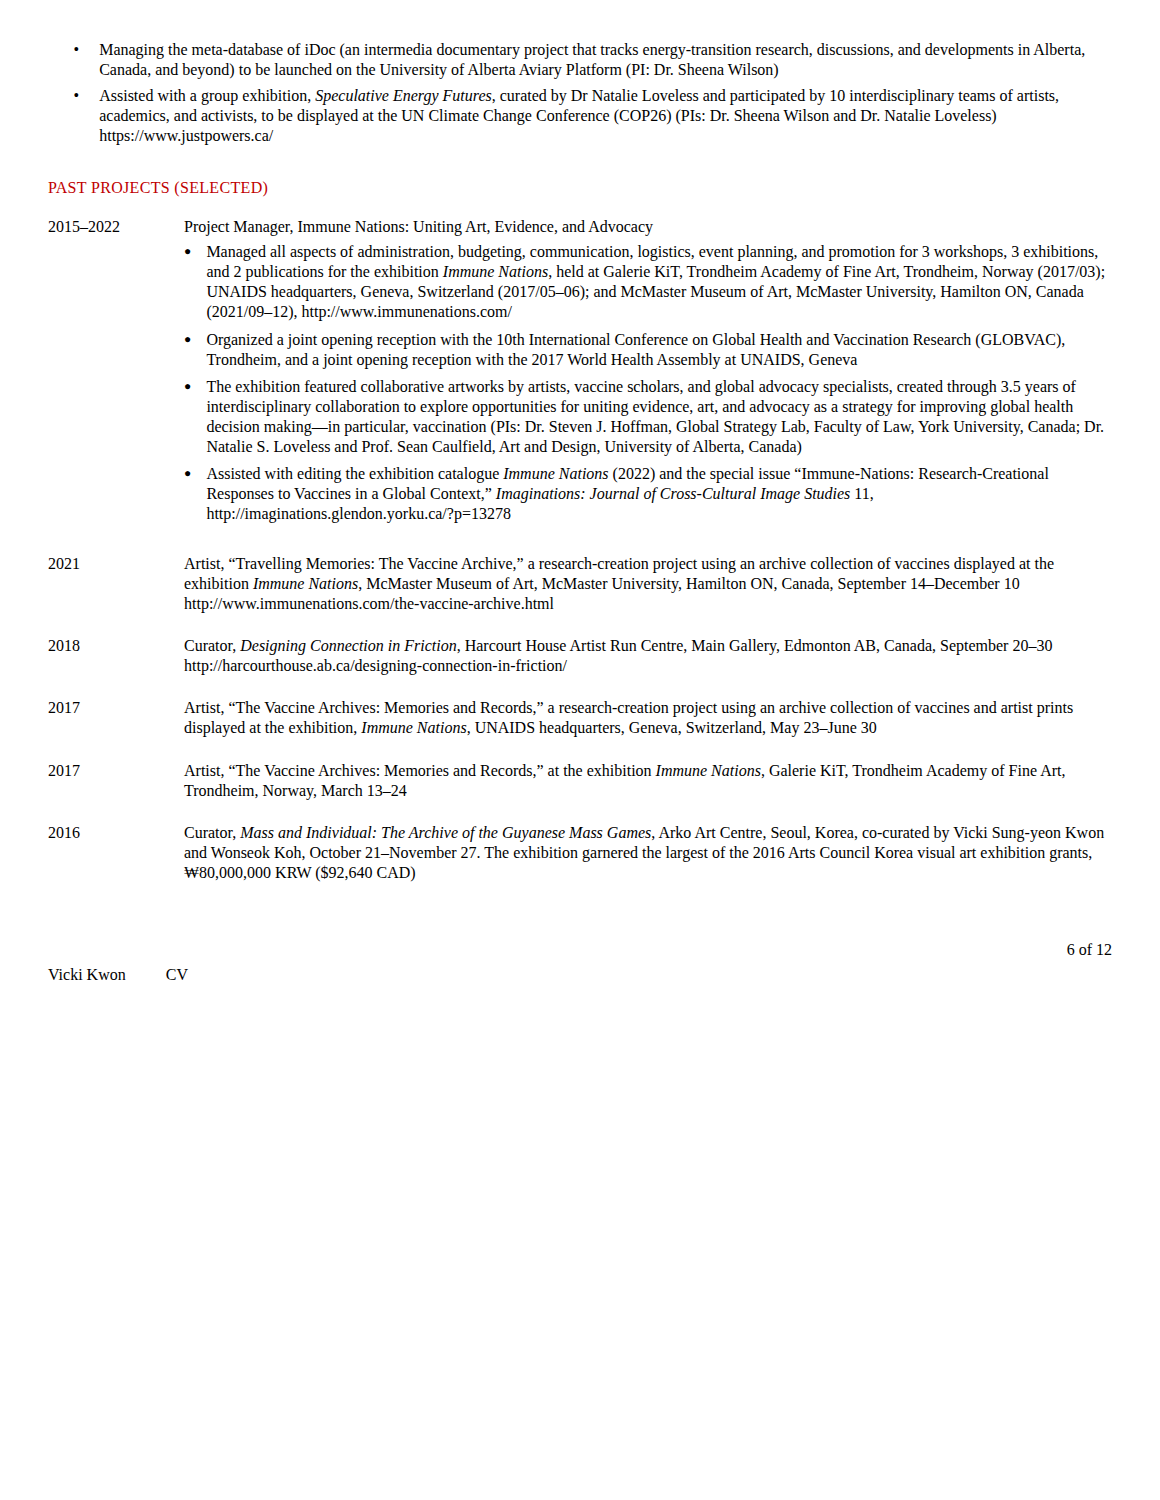Managing the meta-database of iDoc (an intermedia documentary project that tracks energy-transition research, discussions, and developments in Alberta, Canada, and beyond) to be launched on the University of Alberta Aviary Platform (PI: Dr. Sheena Wilson)
Assisted with a group exhibition, Speculative Energy Futures, curated by Dr Natalie Loveless and participated by 10 interdisciplinary teams of artists, academics, and activists, to be displayed at the UN Climate Change Conference (COP26) (PIs: Dr. Sheena Wilson and Dr. Natalie Loveless) https://www.justpowers.ca/
PAST PROJECTS (SELECTED)
| 2015–2022 | Project Manager, Immune Nations: Uniting Art, Evidence, and Advocacy Managed all aspects of administration, budgeting, communication, logistics, event planning, and promotion for 3 workshops, 3 exhibitions, and 2 publications for the exhibition Immune Nations , held at Galerie KiT, Trondheim Academy of Fine Art, Trondheim, Norway (2017/03); UNAIDS headquarters, Geneva, Switzerland (2017/05–06); and McMaster Museum of Art, McMaster University, Hamilton ON, Canada (2021/09–12), http://www.immunenations.com/ Organized a joint opening reception with the 10th International Conference on Global Health and Vaccination Research (GLOBVAC), Trondheim, and a joint opening reception with the 2017 World Health Assembly at UNAIDS, Geneva The exhibition featured collaborative artworks by artists, vaccine scholars, and global advocacy specialists, created through 3.5 years of interdisciplinary collaboration to explore opportunities for uniting evidence, art, and advocacy as a strategy for improving global health decision making—in particular, vaccination (PIs: Dr. Steven J. Hoffman, Global Strategy Lab, Faculty of Law, York University, Canada; Dr. Natalie S. Loveless and Prof. Sean Caulfield, Art and Design, University of Alberta, Canada) Assisted with editing the exhibition catalogue Immune Nations (2022) and the special issue “Immune-Nations: Research-Creational Responses to Vaccines in a Global Context,” Imaginations: Journal of Cross-Cultural Image Studies 11, http://imaginations.glendon.yorku.ca/?p=13278 |
| 2021 | Artist, “Travelling Memories: The Vaccine Archive,” a research-creation project using an archive collection of vaccines displayed at the exhibition Immune Nations , McMaster Museum of Art, McMaster University, Hamilton ON, Canada, September 14–December 10 http://www.immunenations.com/the-vaccine-archive.html |
| 2018 | Curator, Designing Connection in Friction , Harcourt House Artist Run Centre, Main Gallery, Edmonton AB, Canada, September 20–30 http://harcourthouse.ab.ca/designing-connection-in-friction/ |
| 2017 | Artist, “The Vaccine Archives: Memories and Records,” a research-creation project using an archive collection of vaccines and artist prints displayed at the exhibition, Immune Nations , UNAIDS headquarters, Geneva, Switzerland, May 23–June 30 |
| 2017 | Artist, “The Vaccine Archives: Memories and Records,” at the exhibition Immune Nations , Galerie KiT, Trondheim Academy of Fine Art, Trondheim, Norway, March 13–24 |
| 2016 | Curator, Mass and Individual: The Archive of the Guyanese Mass Games , Arko Art Centre, Seoul, Korea, co-curated by Vicki Sung-yeon Kwon and Wonseok Koh, October 21–November 27. The exhibition garnered the largest of the 2016 Arts Council Korea visual art exhibition grants, ₩80,000,000 KRW ($92,640 CAD) |
6 of 12
Vicki Kwon CV